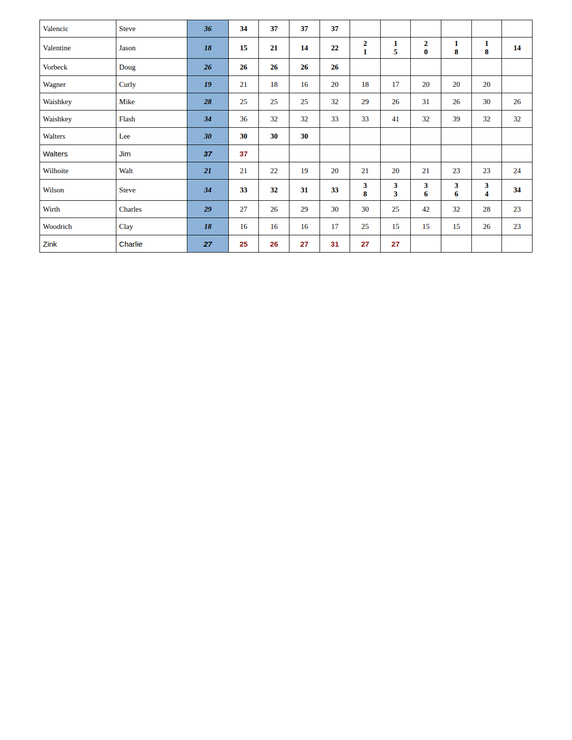| Valencic | Steve | 36 | 34 | 37 | 37 | 37 | | | | | | |
| Valentine | Jason | 18 | 15 | 21 | 14 | 22 | 2 1 | 1 5 | 2 0 | 1 8 | 1 8 | 14 |
| Vorbeck | Doug | 26 | 26 | 26 | 26 | 26 | | | | | | |
| Wagner | Curly | 19 | 21 | 18 | 16 | 20 | 18 | 17 | 20 | 20 | 20 | |
| Waishkey | Mike | 28 | 25 | 25 | 25 | 32 | 29 | 26 | 31 | 26 | 30 | 26 |
| Waishkey | Flash | 34 | 36 | 32 | 32 | 33 | 33 | 41 | 32 | 39 | 32 | 32 |
| Walters | Lee | 30 | 30 | 30 | 30 | | | | | | | |
| Walters | Jim | 37 | 37 | | | | | | | | | |
| Wilhoite | Walt | 21 | 21 | 22 | 19 | 20 | 21 | 20 | 21 | 23 | 23 | 24 |
| Wilson | Steve | 34 | 33 | 32 | 31 | 33 | 3 8 | 3 3 | 3 6 | 3 6 | 3 4 | 34 |
| Wirth | Charles | 29 | 27 | 26 | 29 | 30 | 30 | 25 | 42 | 32 | 28 | 23 |
| Woodrich | Clay | 18 | 16 | 16 | 16 | 17 | 25 | 15 | 15 | 15 | 26 | 23 |
| Zink | Charlie | 27 | 25 | 26 | 27 | 31 | 27 | 27 | | | | |